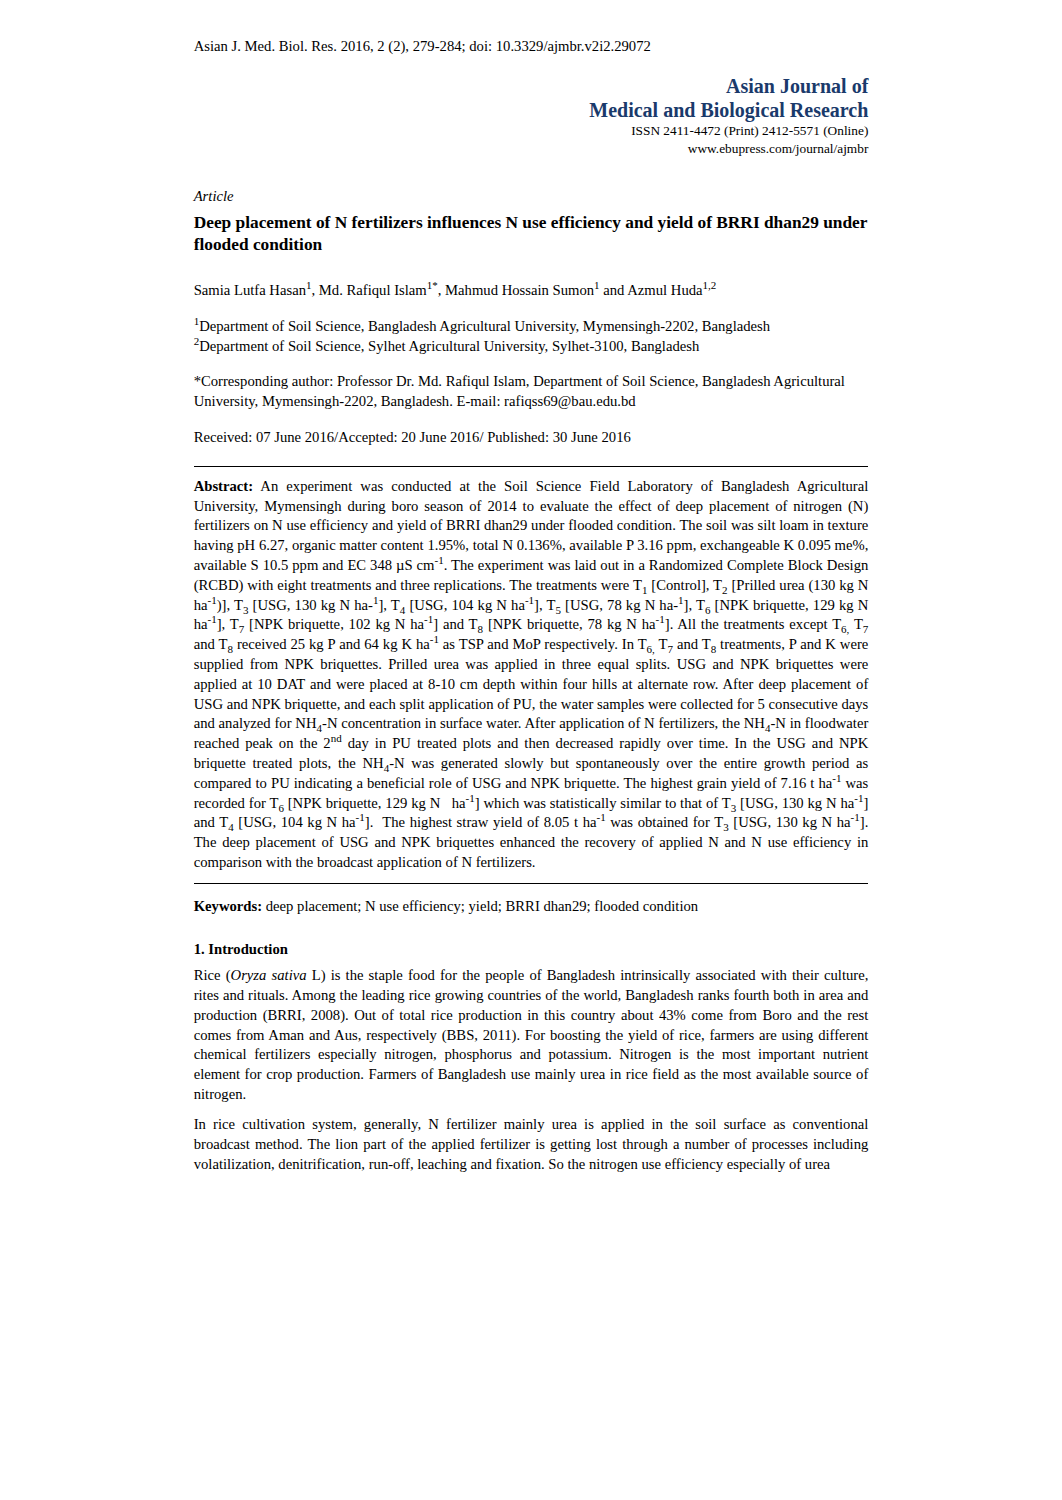Asian J. Med. Biol. Res. 2016, 2 (2), 279-284; doi: 10.3329/ajmbr.v2i2.29072
Asian Journal of
Medical and Biological Research
ISSN 2411-4472 (Print) 2412-5571 (Online)
www.ebupress.com/journal/ajmbr
Article
Deep placement of N fertilizers influences N use efficiency and yield of BRRI dhan29 under flooded condition
Samia Lutfa Hasan1, Md. Rafiqul Islam1*, Mahmud Hossain Sumon1 and Azmul Huda1,2
1Department of Soil Science, Bangladesh Agricultural University, Mymensingh-2202, Bangladesh
2Department of Soil Science, Sylhet Agricultural University, Sylhet-3100, Bangladesh
*Corresponding author: Professor Dr. Md. Rafiqul Islam, Department of Soil Science, Bangladesh Agricultural University, Mymensingh-2202, Bangladesh. E-mail: rafiqss69@bau.edu.bd
Received: 07 June 2016/Accepted: 20 June 2016/ Published: 30 June 2016
Abstract: An experiment was conducted at the Soil Science Field Laboratory of Bangladesh Agricultural University, Mymensingh during boro season of 2014 to evaluate the effect of deep placement of nitrogen (N) fertilizers on N use efficiency and yield of BRRI dhan29 under flooded condition. The soil was silt loam in texture having pH 6.27, organic matter content 1.95%, total N 0.136%, available P 3.16 ppm, exchangeable K 0.095 me%, available S 10.5 ppm and EC 348 µS cm-1. The experiment was laid out in a Randomized Complete Block Design (RCBD) with eight treatments and three replications. The treatments were T1 [Control], T2 [Prilled urea (130 kg N ha-1)], T3 [USG, 130 kg N ha-1], T4 [USG, 104 kg N ha-1], T5 [USG, 78 kg N ha-1], T6 [NPK briquette, 129 kg N ha-1], T7 [NPK briquette, 102 kg N ha-1] and T8 [NPK briquette, 78 kg N ha-1]. All the treatments except T6, T7 and T8 received 25 kg P and 64 kg K ha-1 as TSP and MoP respectively. In T6, T7 and T8 treatments, P and K were supplied from NPK briquettes. Prilled urea was applied in three equal splits. USG and NPK briquettes were applied at 10 DAT and were placed at 8-10 cm depth within four hills at alternate row. After deep placement of USG and NPK briquette, and each split application of PU, the water samples were collected for 5 consecutive days and analyzed for NH4-N concentration in surface water. After application of N fertilizers, the NH4-N in floodwater reached peak on the 2nd day in PU treated plots and then decreased rapidly over time. In the USG and NPK briquette treated plots, the NH4-N was generated slowly but spontaneously over the entire growth period as compared to PU indicating a beneficial role of USG and NPK briquette. The highest grain yield of 7.16 t ha-1 was recorded for T6 [NPK briquette, 129 kg N ha-1] which was statistically similar to that of T3 [USG, 130 kg N ha-1] and T4 [USG, 104 kg N ha-1]. The highest straw yield of 8.05 t ha-1 was obtained for T3 [USG, 130 kg N ha-1]. The deep placement of USG and NPK briquettes enhanced the recovery of applied N and N use efficiency in comparison with the broadcast application of N fertilizers.
Keywords: deep placement; N use efficiency; yield; BRRI dhan29; flooded condition
1. Introduction
Rice (Oryza sativa L) is the staple food for the people of Bangladesh intrinsically associated with their culture, rites and rituals. Among the leading rice growing countries of the world, Bangladesh ranks fourth both in area and production (BRRI, 2008). Out of total rice production in this country about 43% come from Boro and the rest comes from Aman and Aus, respectively (BBS, 2011). For boosting the yield of rice, farmers are using different chemical fertilizers especially nitrogen, phosphorus and potassium. Nitrogen is the most important nutrient element for crop production. Farmers of Bangladesh use mainly urea in rice field as the most available source of nitrogen.
In rice cultivation system, generally, N fertilizer mainly urea is applied in the soil surface as conventional broadcast method. The lion part of the applied fertilizer is getting lost through a number of processes including volatilization, denitrification, run-off, leaching and fixation. So the nitrogen use efficiency especially of urea